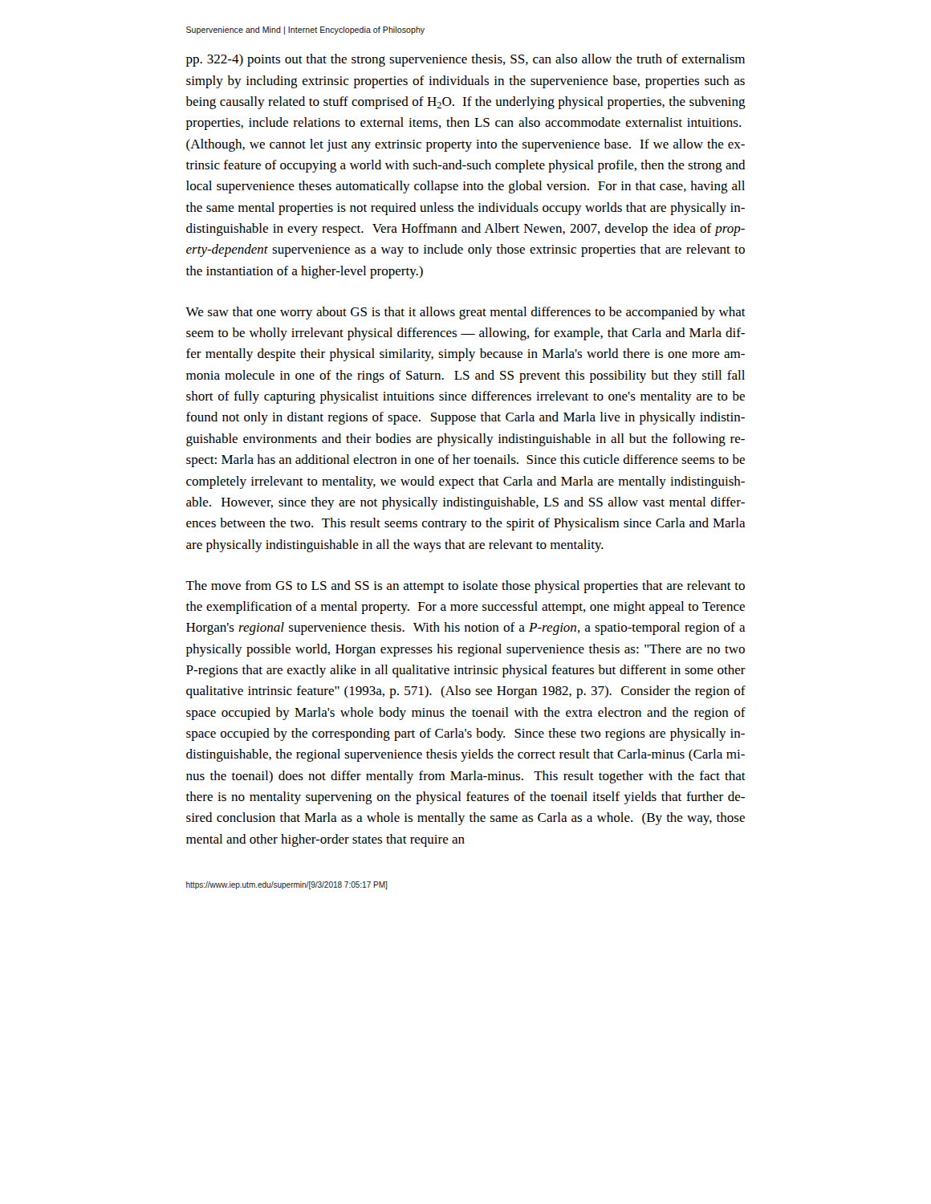Supervenience and Mind | Internet Encyclopedia of Philosophy
pp. 322-4) points out that the strong supervenience thesis, SS, can also allow the truth of externalism simply by including extrinsic properties of individuals in the supervenience base, properties such as being causally related to stuff comprised of H2O. If the underlying physical properties, the subvening properties, include relations to external items, then LS can also accommodate externalist intuitions. (Although, we cannot let just any extrinsic property into the supervenience base. If we allow the extrinsic feature of occupying a world with such-and-such complete physical profile, then the strong and local supervenience theses automatically collapse into the global version. For in that case, having all the same mental properties is not required unless the individuals occupy worlds that are physically indistinguishable in every respect. Vera Hoffmann and Albert Newen, 2007, develop the idea of property-dependent supervenience as a way to include only those extrinsic properties that are relevant to the instantiation of a higher-level property.)
We saw that one worry about GS is that it allows great mental differences to be accompanied by what seem to be wholly irrelevant physical differences — allowing, for example, that Carla and Marla differ mentally despite their physical similarity, simply because in Marla's world there is one more ammonia molecule in one of the rings of Saturn. LS and SS prevent this possibility but they still fall short of fully capturing physicalist intuitions since differences irrelevant to one's mentality are to be found not only in distant regions of space. Suppose that Carla and Marla live in physically indistinguishable environments and their bodies are physically indistinguishable in all but the following respect: Marla has an additional electron in one of her toenails. Since this cuticle difference seems to be completely irrelevant to mentality, we would expect that Carla and Marla are mentally indistinguishable. However, since they are not physically indistinguishable, LS and SS allow vast mental differences between the two. This result seems contrary to the spirit of Physicalism since Carla and Marla are physically indistinguishable in all the ways that are relevant to mentality.
The move from GS to LS and SS is an attempt to isolate those physical properties that are relevant to the exemplification of a mental property. For a more successful attempt, one might appeal to Terence Horgan's regional supervenience thesis. With his notion of a P-region, a spatio-temporal region of a physically possible world, Horgan expresses his regional supervenience thesis as: "There are no two P-regions that are exactly alike in all qualitative intrinsic physical features but different in some other qualitative intrinsic feature" (1993a, p. 571). (Also see Horgan 1982, p. 37). Consider the region of space occupied by Marla's whole body minus the toenail with the extra electron and the region of space occupied by the corresponding part of Carla's body. Since these two regions are physically indistinguishable, the regional supervenience thesis yields the correct result that Carla-minus (Carla minus the toenail) does not differ mentally from Marla-minus. This result together with the fact that there is no mentality supervening on the physical features of the toenail itself yields that further desired conclusion that Marla as a whole is mentally the same as Carla as a whole. (By the way, those mental and other higher-order states that require an
https://www.iep.utm.edu/supermin/[9/3/2018 7:05:17 PM]